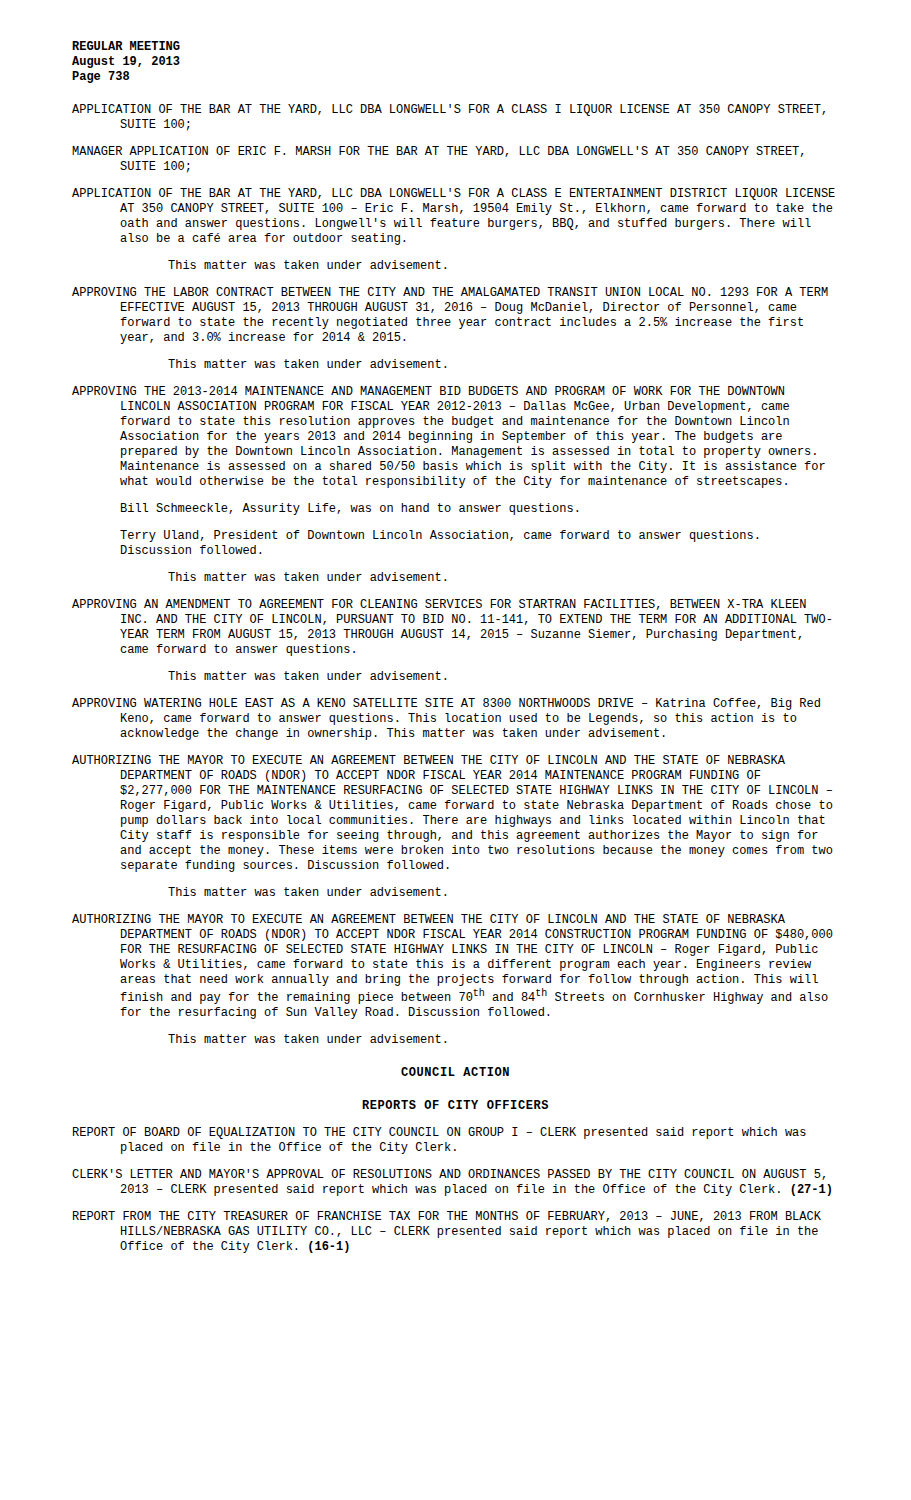REGULAR MEETING
August 19, 2013
Page 738
APPLICATION OF THE BAR AT THE YARD, LLC DBA LONGWELL'S FOR A CLASS I LIQUOR LICENSE AT 350 CANOPY STREET, SUITE 100;
MANAGER APPLICATION OF ERIC F. MARSH FOR THE BAR AT THE YARD, LLC DBA LONGWELL'S AT 350 CANOPY STREET, SUITE 100;
APPLICATION OF THE BAR AT THE YARD, LLC DBA LONGWELL'S FOR A CLASS E ENTERTAINMENT DISTRICT LIQUOR LICENSE AT 350 CANOPY STREET, SUITE 100 – Eric F. Marsh, 19504 Emily St., Elkhorn, came forward to take the oath and answer questions. Longwell's will feature burgers, BBQ, and stuffed burgers. There will also be a café area for outdoor seating.
This matter was taken under advisement.
APPROVING THE LABOR CONTRACT BETWEEN THE CITY AND THE AMALGAMATED TRANSIT UNION LOCAL NO. 1293 FOR A TERM EFFECTIVE AUGUST 15, 2013 THROUGH AUGUST 31, 2016 – Doug McDaniel, Director of Personnel, came forward to state the recently negotiated three year contract includes a 2.5% increase the first year, and 3.0% increase for 2014 & 2015.
This matter was taken under advisement.
APPROVING THE 2013-2014 MAINTENANCE AND MANAGEMENT BID BUDGETS AND PROGRAM OF WORK FOR THE DOWNTOWN LINCOLN ASSOCIATION PROGRAM FOR FISCAL YEAR 2012-2013 – Dallas McGee, Urban Development, came forward to state this resolution approves the budget and maintenance for the Downtown Lincoln Association for the years 2013 and 2014 beginning in September of this year. The budgets are prepared by the Downtown Lincoln Association. Management is assessed in total to property owners. Maintenance is assessed on a shared 50/50 basis which is split with the City. It is assistance for what would otherwise be the total responsibility of the City for maintenance of streetscapes.
Bill Schmeeckle, Assurity Life, was on hand to answer questions.
Terry Uland, President of Downtown Lincoln Association, came forward to answer questions. Discussion followed.
This matter was taken under advisement.
APPROVING AN AMENDMENT TO AGREEMENT FOR CLEANING SERVICES FOR STARTRAN FACILITIES, BETWEEN X-TRA KLEEN INC. AND THE CITY OF LINCOLN, PURSUANT TO BID NO. 11-141, TO EXTEND THE TERM FOR AN ADDITIONAL TWO-YEAR TERM FROM AUGUST 15, 2013 THROUGH AUGUST 14, 2015 – Suzanne Siemer, Purchasing Department, came forward to answer questions.
This matter was taken under advisement.
APPROVING WATERING HOLE EAST AS A KENO SATELLITE SITE AT 8300 NORTHWOODS DRIVE – Katrina Coffee, Big Red Keno, came forward to answer questions. This location used to be Legends, so this action is to acknowledge the change in ownership. This matter was taken under advisement.
AUTHORIZING THE MAYOR TO EXECUTE AN AGREEMENT BETWEEN THE CITY OF LINCOLN AND THE STATE OF NEBRASKA DEPARTMENT OF ROADS (NDOR) TO ACCEPT NDOR FISCAL YEAR 2014 MAINTENANCE PROGRAM FUNDING OF $2,277,000 FOR THE MAINTENANCE RESURFACING OF SELECTED STATE HIGHWAY LINKS IN THE CITY OF LINCOLN – Roger Figard, Public Works & Utilities, came forward to state Nebraska Department of Roads chose to pump dollars back into local communities. There are highways and links located within Lincoln that City staff is responsible for seeing through, and this agreement authorizes the Mayor to sign for and accept the money. These items were broken into two resolutions because the money comes from two separate funding sources. Discussion followed.
This matter was taken under advisement.
AUTHORIZING THE MAYOR TO EXECUTE AN AGREEMENT BETWEEN THE CITY OF LINCOLN AND THE STATE OF NEBRASKA DEPARTMENT OF ROADS (NDOR) TO ACCEPT NDOR FISCAL YEAR 2014 CONSTRUCTION PROGRAM FUNDING OF $480,000 FOR THE RESURFACING OF SELECTED STATE HIGHWAY LINKS IN THE CITY OF LINCOLN – Roger Figard, Public Works & Utilities, came forward to state this is a different program each year. Engineers review areas that need work annually and bring the projects forward for follow through action. This will finish and pay for the remaining piece between 70th and 84th Streets on Cornhusker Highway and also for the resurfacing of Sun Valley Road. Discussion followed.
This matter was taken under advisement.
COUNCIL ACTION
REPORTS OF CITY OFFICERS
REPORT OF BOARD OF EQUALIZATION TO THE CITY COUNCIL ON GROUP I – CLERK presented said report which was placed on file in the Office of the City Clerk.
CLERK'S LETTER AND MAYOR'S APPROVAL OF RESOLUTIONS AND ORDINANCES PASSED BY THE CITY COUNCIL ON AUGUST 5, 2013 – CLERK presented said report which was placed on file in the Office of the City Clerk. (27-1)
REPORT FROM THE CITY TREASURER OF FRANCHISE TAX FOR THE MONTHS OF FEBRUARY, 2013 – JUNE, 2013 FROM BLACK HILLS/NEBRASKA GAS UTILITY CO., LLC – CLERK presented said report which was placed on file in the Office of the City Clerk. (16-1)